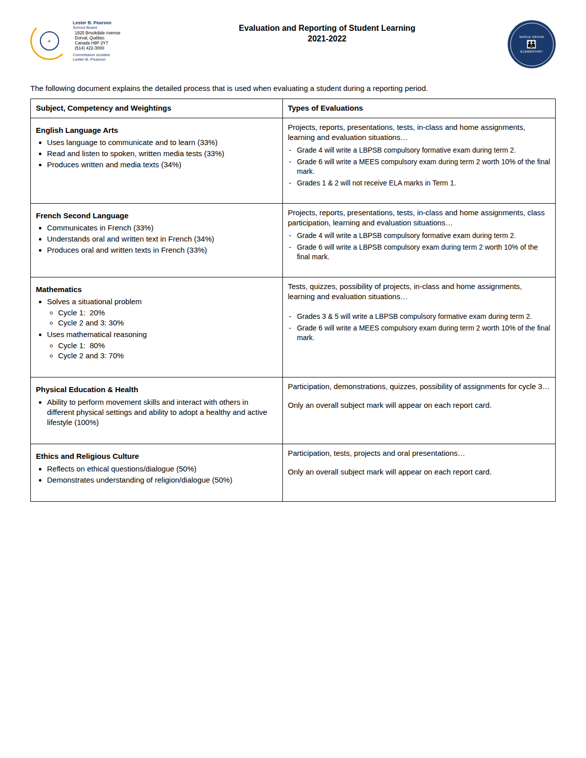+
Lester B. Pearson
School Board
1925 Brookdale Avenue
Dorval, Québec
Canada H9P 2Y7
(514) 422-3000
Commission scolaire
Lester-B.-Pearson
Evaluation and Reporting of Student Learning
2021-2022
Maple Grove
👪
Elementary
The following document explains the detailed process that is used when evaluating a student during a reporting period.
| Subject, Competency and Weightings | Types of Evaluations |
| --- | --- |
| English Language Arts Uses language to communicate and to learn (33%) Read and listen to spoken, written media tests (33%) Produces written and media texts (34%) | Projects, reports, presentations, tests, in-class and home assignments, learning and evaluation situations… Grade 4 will write a LBPSB compulsory formative exam during term 2. Grade 6 will write a MEES compulsory exam during term 2 worth 10% of the final mark. Grades 1 & 2 will not receive ELA marks in Term 1. |
| French Second Language Communicates in French (33%) Understands oral and written text in French (34%) Produces oral and written texts in French (33%) | Projects, reports, presentations, tests, in-class and home assignments, class participation, learning and evaluation situations… Grade 4 will write a LBPSB compulsory formative exam during term 2. Grade 6 will write a LBPSB compulsory exam during term 2 worth 10% of the final mark. |
| Mathematics Solves a situational problem Cycle 1: 20% Cycle 2 and 3: 30% Uses mathematical reasoning Cycle 1: 80% Cycle 2 and 3: 70% | Tests, quizzes, possibility of projects, in-class and home assignments, learning and evaluation situations… Grades 3 & 5 will write a LBPSB compulsory formative exam during term 2. Grade 6 will write a MEES compulsory exam during term 2 worth 10% of the final mark. |
| Physical Education & Health Ability to perform movement skills and interact with others in different physical settings and ability to adopt a healthy and active lifestyle (100%) | Participation, demonstrations, quizzes, possibility of assignments for cycle 3… Only an overall subject mark will appear on each report card. |
| Ethics and Religious Culture Reflects on ethical questions/dialogue (50%) Demonstrates understanding of religion/dialogue (50%) | Participation, tests, projects and oral presentations… Only an overall subject mark will appear on each report card. |